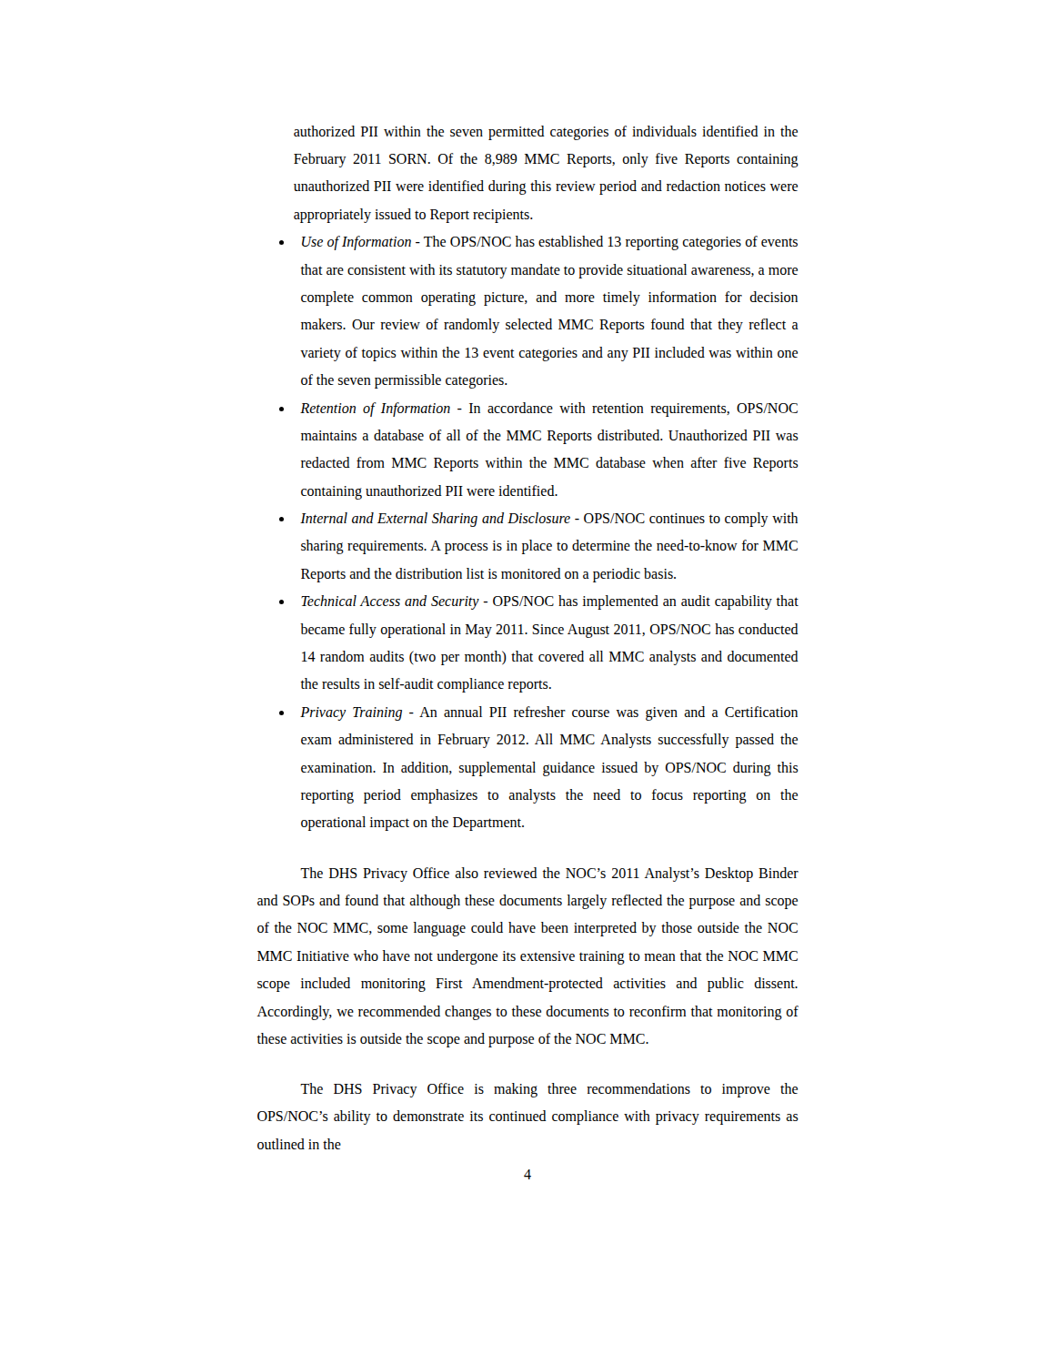authorized PII within the seven permitted categories of individuals identified in the February 2011 SORN. Of the 8,989 MMC Reports, only five Reports containing unauthorized PII were identified during this review period and redaction notices were appropriately issued to Report recipients.
Use of Information - The OPS/NOC has established 13 reporting categories of events that are consistent with its statutory mandate to provide situational awareness, a more complete common operating picture, and more timely information for decision makers. Our review of randomly selected MMC Reports found that they reflect a variety of topics within the 13 event categories and any PII included was within one of the seven permissible categories.
Retention of Information - In accordance with retention requirements, OPS/NOC maintains a database of all of the MMC Reports distributed. Unauthorized PII was redacted from MMC Reports within the MMC database when after five Reports containing unauthorized PII were identified.
Internal and External Sharing and Disclosure - OPS/NOC continues to comply with sharing requirements. A process is in place to determine the need-to-know for MMC Reports and the distribution list is monitored on a periodic basis.
Technical Access and Security - OPS/NOC has implemented an audit capability that became fully operational in May 2011. Since August 2011, OPS/NOC has conducted 14 random audits (two per month) that covered all MMC analysts and documented the results in self-audit compliance reports.
Privacy Training - An annual PII refresher course was given and a Certification exam administered in February 2012. All MMC Analysts successfully passed the examination. In addition, supplemental guidance issued by OPS/NOC during this reporting period emphasizes to analysts the need to focus reporting on the operational impact on the Department.
The DHS Privacy Office also reviewed the NOC’s 2011 Analyst’s Desktop Binder and SOPs and found that although these documents largely reflected the purpose and scope of the NOC MMC, some language could have been interpreted by those outside the NOC MMC Initiative who have not undergone its extensive training to mean that the NOC MMC scope included monitoring First Amendment-protected activities and public dissent. Accordingly, we recommended changes to these documents to reconfirm that monitoring of these activities is outside the scope and purpose of the NOC MMC.
The DHS Privacy Office is making three recommendations to improve the OPS/NOC’s ability to demonstrate its continued compliance with privacy requirements as outlined in the
4